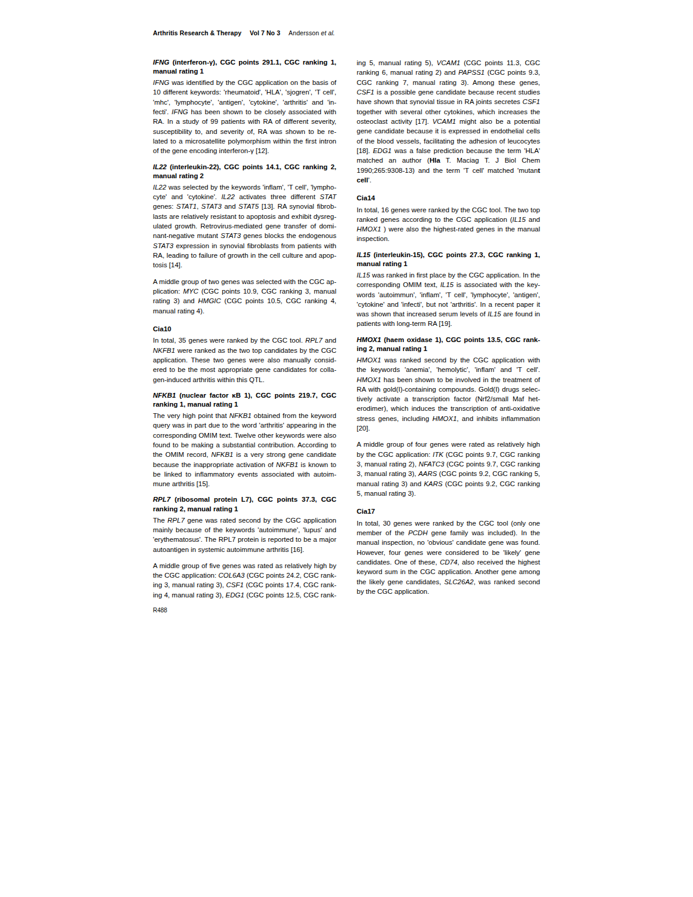Arthritis Research & Therapy Vol 7 No 3 Andersson et al.
IFNG (interferon-γ), CGC points 291.1, CGC ranking 1, manual rating 1
IFNG was identified by the CGC application on the basis of 10 different keywords: 'rheumatoid', 'HLA', 'sjogren', 'T cell', 'mhc', 'lymphocyte', 'antigen', 'cytokine', 'arthritis' and 'infecti'. IFNG has been shown to be closely associated with RA. In a study of 99 patients with RA of different severity, susceptibility to, and severity of, RA was shown to be related to a microsatellite polymorphism within the first intron of the gene encoding interferon-γ [12].
IL22 (interleukin-22), CGC points 14.1, CGC ranking 2, manual rating 2
IL22 was selected by the keywords 'inflam', 'T cell', 'lymphocyte' and 'cytokine'. IL22 activates three different STAT genes: STAT1, STAT3 and STAT5 [13]. RA synovial fibroblasts are relatively resistant to apoptosis and exhibit dysregulated growth. Retrovirus-mediated gene transfer of dominant-negative mutant STAT3 genes blocks the endogenous STAT3 expression in synovial fibroblasts from patients with RA, leading to failure of growth in the cell culture and apoptosis [14].
A middle group of two genes was selected with the CGC application: MYC (CGC points 10.9, CGC ranking 3, manual rating 3) and HMGIC (CGC points 10.5, CGC ranking 4, manual rating 4).
Cia10
In total, 35 genes were ranked by the CGC tool. RPL7 and NKFB1 were ranked as the two top candidates by the CGC application. These two genes were also manually considered to be the most appropriate gene candidates for collagen-induced arthritis within this QTL.
NFKB1 (nuclear factor κB 1), CGC points 219.7, CGC ranking 1, manual rating 1
The very high point that NFKB1 obtained from the keyword query was in part due to the word 'arthritis' appearing in the corresponding OMIM text. Twelve other keywords were also found to be making a substantial contribution. According to the OMIM record, NFKB1 is a very strong gene candidate because the inappropriate activation of NKFB1 is known to be linked to inflammatory events associated with autoimmune arthritis [15].
RPL7 (ribosomal protein L7), CGC points 37.3, CGC ranking 2, manual rating 1
The RPL7 gene was rated second by the CGC application mainly because of the keywords 'autoimmune', 'lupus' and 'erythematosus'. The RPL7 protein is reported to be a major autoantigen in systemic autoimmune arthritis [16].
A middle group of five genes was rated as relatively high by the CGC application: COL6A3 (CGC points 24.2, CGC ranking 3, manual rating 3), CSF1 (CGC points 17.4, CGC ranking 4, manual rating 3), EDG1 (CGC points 12.5, CGC ranking 5, manual rating 5), VCAM1 (CGC points 11.3, CGC ranking 6, manual rating 2) and PAPSS1 (CGC points 9.3, CGC ranking 7, manual rating 3). Among these genes, CSF1 is a possible gene candidate because recent studies have shown that synovial tissue in RA joints secretes CSF1 together with several other cytokines, which increases the osteoclast activity [17]. VCAM1 might also be a potential gene candidate because it is expressed in endothelial cells of the blood vessels, facilitating the adhesion of leucocytes [18]. EDG1 was a false prediction because the term 'HLA' matched an author (Hla T. Maciag T. J Biol Chem 1990;265:9308-13) and the term 'T cell' matched 'mutant cell'.
Cia14
In total, 16 genes were ranked by the CGC tool. The two top ranked genes according to the CGC application (IL15 and HMOX1 ) were also the highest-rated genes in the manual inspection.
IL15 (interleukin-15), CGC points 27.3, CGC ranking 1, manual rating 1
IL15 was ranked in first place by the CGC application. In the corresponding OMIM text, IL15 is associated with the keywords 'autoimmun', 'inflam', 'T cell', 'lymphocyte', 'antigen', 'cytokine' and 'infecti', but not 'arthritis'. In a recent paper it was shown that increased serum levels of IL15 are found in patients with long-term RA [19].
HMOX1 (haem oxidase 1), CGC points 13.5, CGC ranking 2, manual rating 1
HMOX1 was ranked second by the CGC application with the keywords 'anemia', 'hemolytic', 'inflam' and 'T cell'. HMOX1 has been shown to be involved in the treatment of RA with gold(I)-containing compounds. Gold(I) drugs selectively activate a transcription factor (Nrf2/small Maf heterodimer), which induces the transcription of anti-oxidative stress genes, including HMOX1, and inhibits inflammation [20].
A middle group of four genes were rated as relatively high by the CGC application: ITK (CGC points 9.7, CGC ranking 3, manual rating 2), NFATC3 (CGC points 9.7, CGC ranking 3, manual rating 3), AARS (CGC points 9.2, CGC ranking 5, manual rating 3) and KARS (CGC points 9.2, CGC ranking 5, manual rating 3).
Cia17
In total, 30 genes were ranked by the CGC tool (only one member of the PCDH gene family was included). In the manual inspection, no 'obvious' candidate gene was found. However, four genes were considered to be 'likely' gene candidates. One of these, CD74, also received the highest keyword sum in the CGC application. Another gene among the likely gene candidates, SLC26A2, was ranked second by the CGC application.
R488